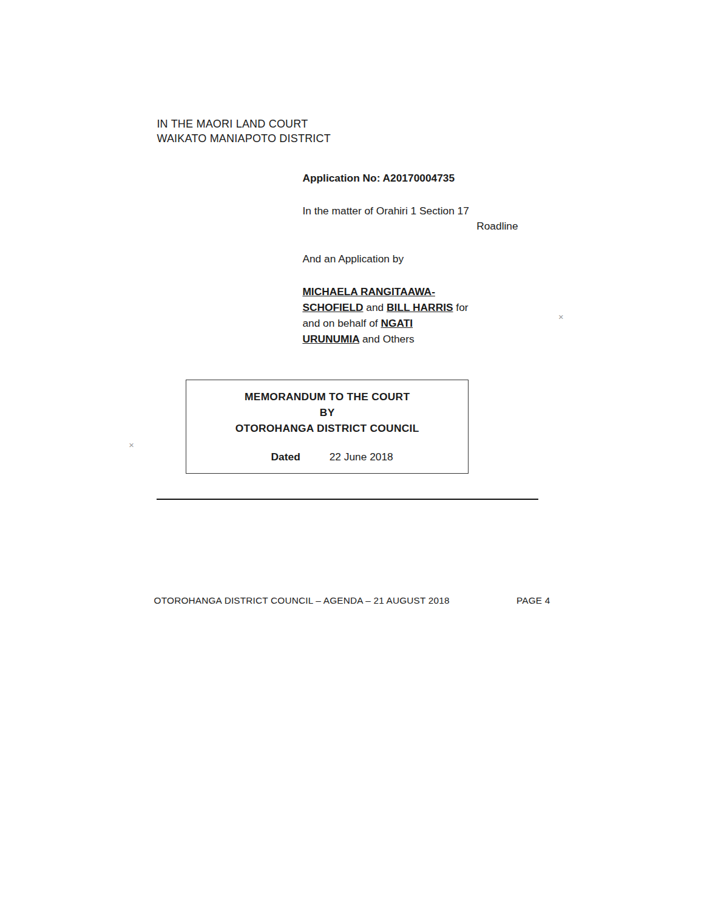IN THE MAORI LAND COURT
WAIKATO MANIAPOTO DISTRICT
Application No: A20170004735
In the matter of Orahiri 1 Section 17 Roadline
And an Application by
MICHAELA RANGITAAWA-
SCHOFIELD and BILL HARRIS for
and on behalf of NGATI
URUNUMIA and Others
MEMORANDUM TO THE COURT
BY
OTOROHANGA DISTRICT COUNCIL
Dated 22 June 2018
×
×
OTOROHANGA DISTRICT COUNCIL – AGENDA – 21 AUGUST 2018
PAGE 4